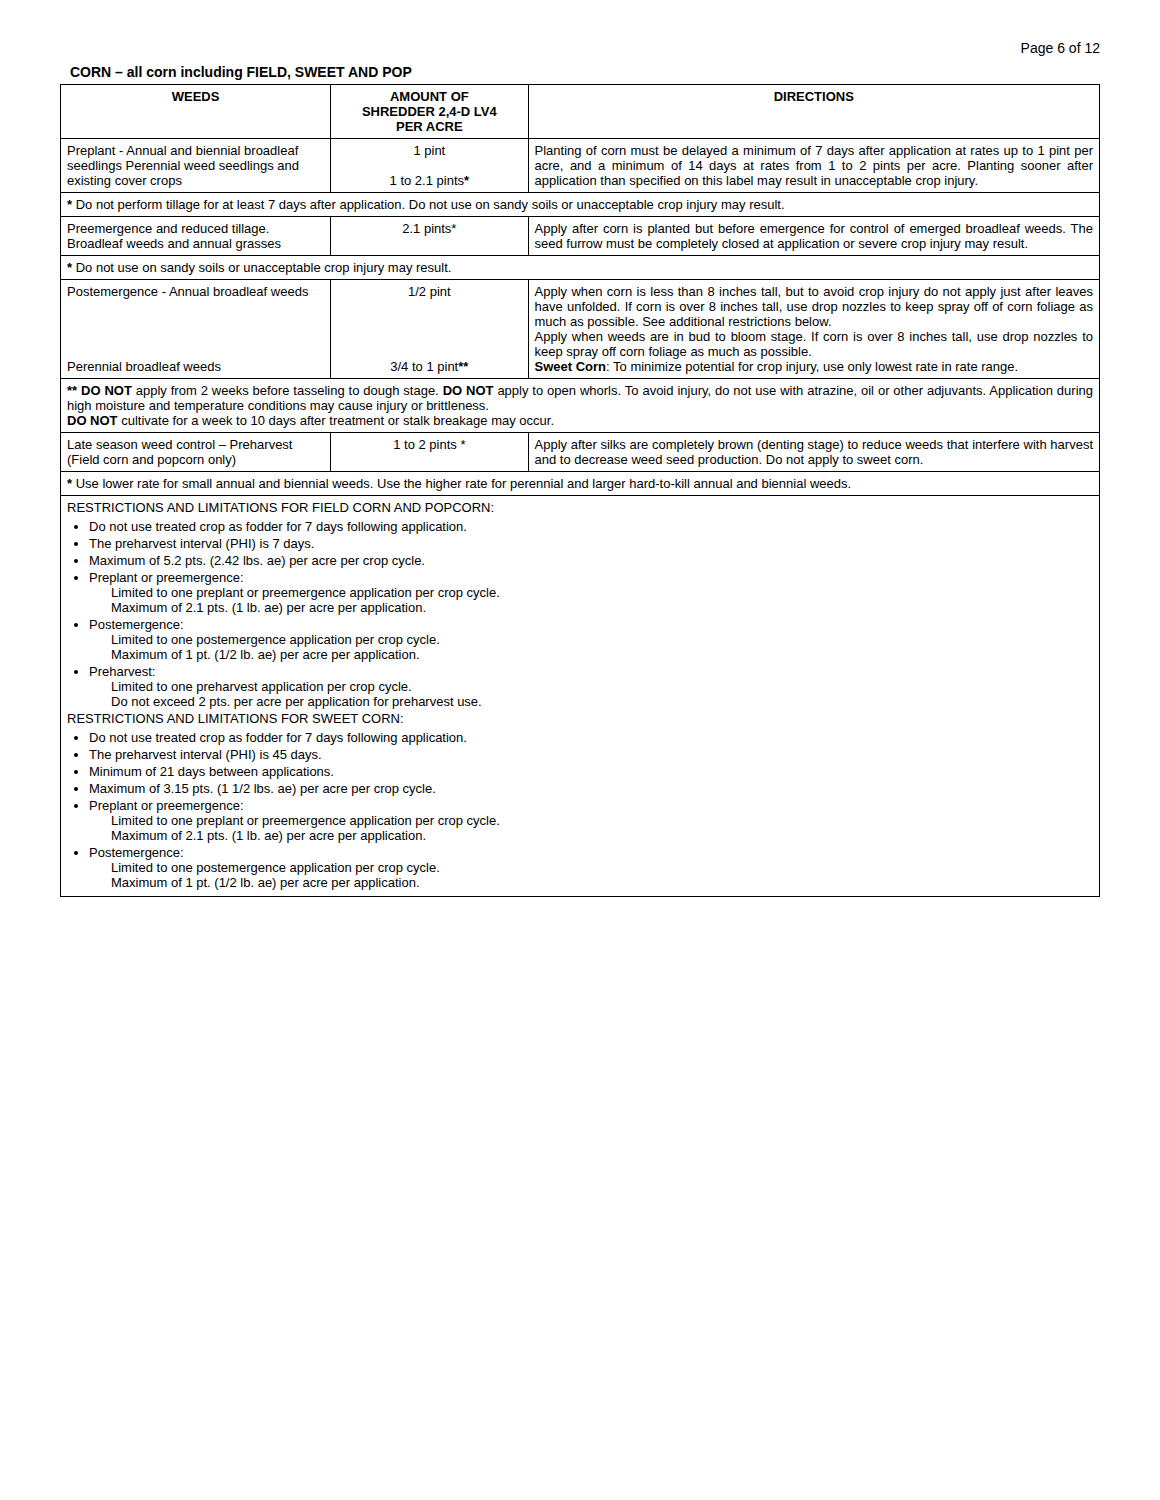Page 6 of 12
CORN – all corn including FIELD, SWEET AND POP
| WEEDS | AMOUNT OF SHREDDER 2,4-D LV4 PER ACRE | DIRECTIONS |
| --- | --- | --- |
| Preplant - Annual and biennial broadleaf seedlings Perennial weed seedlings and existing cover crops | 1 pint 1 to 2.1 pints * | Planting of corn must be delayed a minimum of 7 days after application at rates up to 1 pint per acre, and a minimum of 14 days at rates from 1 to 2 pints per acre. Planting sooner after application than specified on this label may result in unacceptable crop injury. |
| * Do not perform tillage for at least 7 days after application. Do not use on sandy soils or unacceptable crop injury may result. |
| Preemergence and reduced tillage. Broadleaf weeds and annual grasses | 2.1 pints* | Apply after corn is planted but before emergence for control of emerged broadleaf weeds. The seed furrow must be completely closed at application or severe crop injury may result. |
| * Do not use on sandy soils or unacceptable crop injury may result. |
| Postemergence - Annual broadleaf weeds Perennial broadleaf weeds | 1/2 pint 3/4 to 1 pint ** | Apply when corn is less than 8 inches tall, but to avoid crop injury do not apply just after leaves have unfolded. If corn is over 8 inches tall, use drop nozzles to keep spray off of corn foliage as much as possible. See additional restrictions below. Apply when weeds are in bud to bloom stage. If corn is over 8 inches tall, use drop nozzles to keep spray off corn foliage as much as possible. Sweet Corn : To minimize potential for crop injury, use only lowest rate in rate range. |
| ** DO NOT apply from 2 weeks before tasseling to dough stage. DO NOT apply to open whorls. To avoid injury, do not use with atrazine, oil or other adjuvants. Application during high moisture and temperature conditions may cause injury or brittleness. DO NOT cultivate for a week to 10 days after treatment or stalk breakage may occur. |
| Late season weed control – Preharvest (Field corn and popcorn only) | 1 to 2 pints * | Apply after silks are completely brown (denting stage) to reduce weeds that interfere with harvest and to decrease weed seed production. Do not apply to sweet corn. |
| * Use lower rate for small annual and biennial weeds. Use the higher rate for perennial and larger hard-to-kill annual and biennial weeds. |
| RESTRICTIONS AND LIMITATIONS FOR FIELD CORN AND POPCORN: Do not use treated crop as fodder for 7 days following application. The preharvest interval (PHI) is 7 days. Maximum of 5.2 pts. (2.42 lbs. ae) per acre per crop cycle. Preplant or preemergence: Limited to one preplant or preemergence application per crop cycle. Maximum of 2.1 pts. (1 lb. ae) per acre per application. Postemergence: Limited to one postemergence application per crop cycle. Maximum of 1 pt. (1/2 lb. ae) per acre per application. Preharvest: Limited to one preharvest application per crop cycle. Do not exceed 2 pts. per acre per application for preharvest use. RESTRICTIONS AND LIMITATIONS FOR SWEET CORN: Do not use treated crop as fodder for 7 days following application. The preharvest interval (PHI) is 45 days. Minimum of 21 days between applications. Maximum of 3.15 pts. (1 1/2 lbs. ae) per acre per crop cycle. Preplant or preemergence: Limited to one preplant or preemergence application per crop cycle. Maximum of 2.1 pts. (1 lb. ae) per acre per application. Postemergence: Limited to one postemergence application per crop cycle. Maximum of 1 pt. (1/2 lb. ae) per acre per application. |